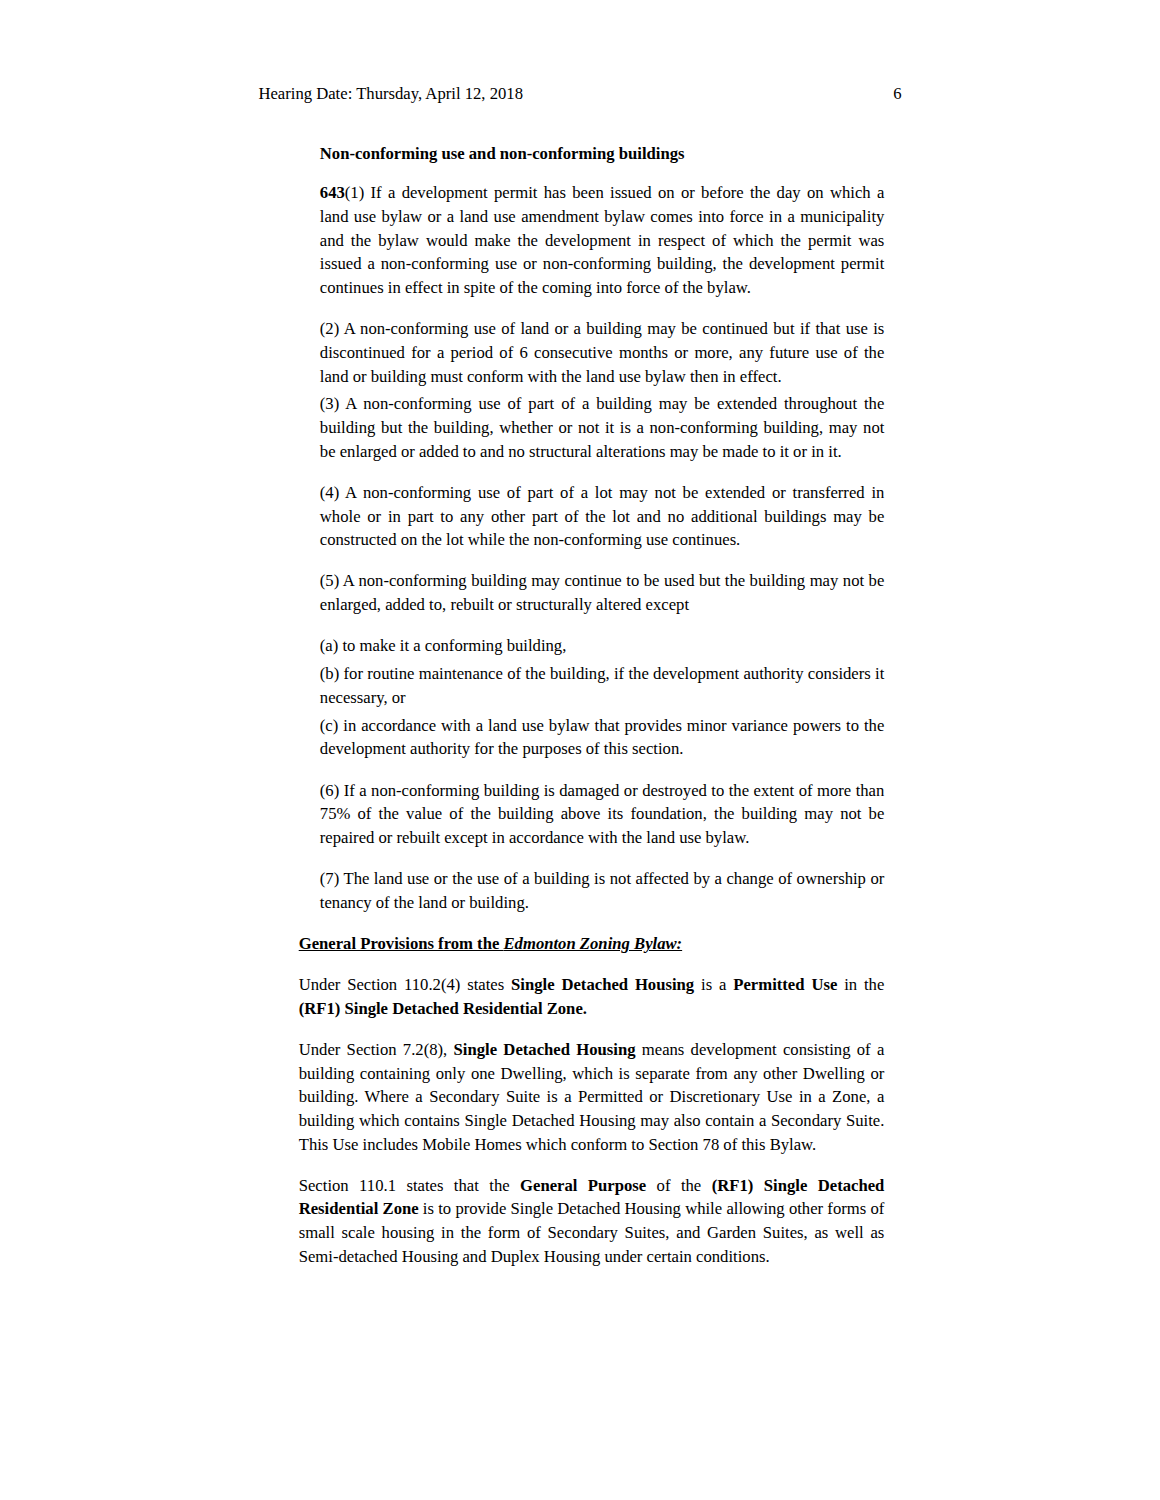Hearing Date: Thursday, April 12, 2018
6
Non-conforming use and non-conforming buildings
643(1) If a development permit has been issued on or before the day on which a land use bylaw or a land use amendment bylaw comes into force in a municipality and the bylaw would make the development in respect of which the permit was issued a non-conforming use or non-conforming building, the development permit continues in effect in spite of the coming into force of the bylaw.
(2) A non-conforming use of land or a building may be continued but if that use is discontinued for a period of 6 consecutive months or more, any future use of the land or building must conform with the land use bylaw then in effect.
(3) A non-conforming use of part of a building may be extended throughout the building but the building, whether or not it is a non-conforming building, may not be enlarged or added to and no structural alterations may be made to it or in it.
(4) A non-conforming use of part of a lot may not be extended or transferred in whole or in part to any other part of the lot and no additional buildings may be constructed on the lot while the non-conforming use continues.
(5) A non-conforming building may continue to be used but the building may not be enlarged, added to, rebuilt or structurally altered except
(a) to make it a conforming building,
(b) for routine maintenance of the building, if the development authority considers it necessary, or
(c) in accordance with a land use bylaw that provides minor variance powers to the development authority for the purposes of this section.
(6) If a non-conforming building is damaged or destroyed to the extent of more than 75% of the value of the building above its foundation, the building may not be repaired or rebuilt except in accordance with the land use bylaw.
(7) The land use or the use of a building is not affected by a change of ownership or tenancy of the land or building.
General Provisions from the Edmonton Zoning Bylaw:
Under Section 110.2(4) states Single Detached Housing is a Permitted Use in the (RF1) Single Detached Residential Zone.
Under Section 7.2(8), Single Detached Housing means development consisting of a building containing only one Dwelling, which is separate from any other Dwelling or building. Where a Secondary Suite is a Permitted or Discretionary Use in a Zone, a building which contains Single Detached Housing may also contain a Secondary Suite. This Use includes Mobile Homes which conform to Section 78 of this Bylaw.
Section 110.1 states that the General Purpose of the (RF1) Single Detached Residential Zone is to provide Single Detached Housing while allowing other forms of small scale housing in the form of Secondary Suites, and Garden Suites, as well as Semi-detached Housing and Duplex Housing under certain conditions.